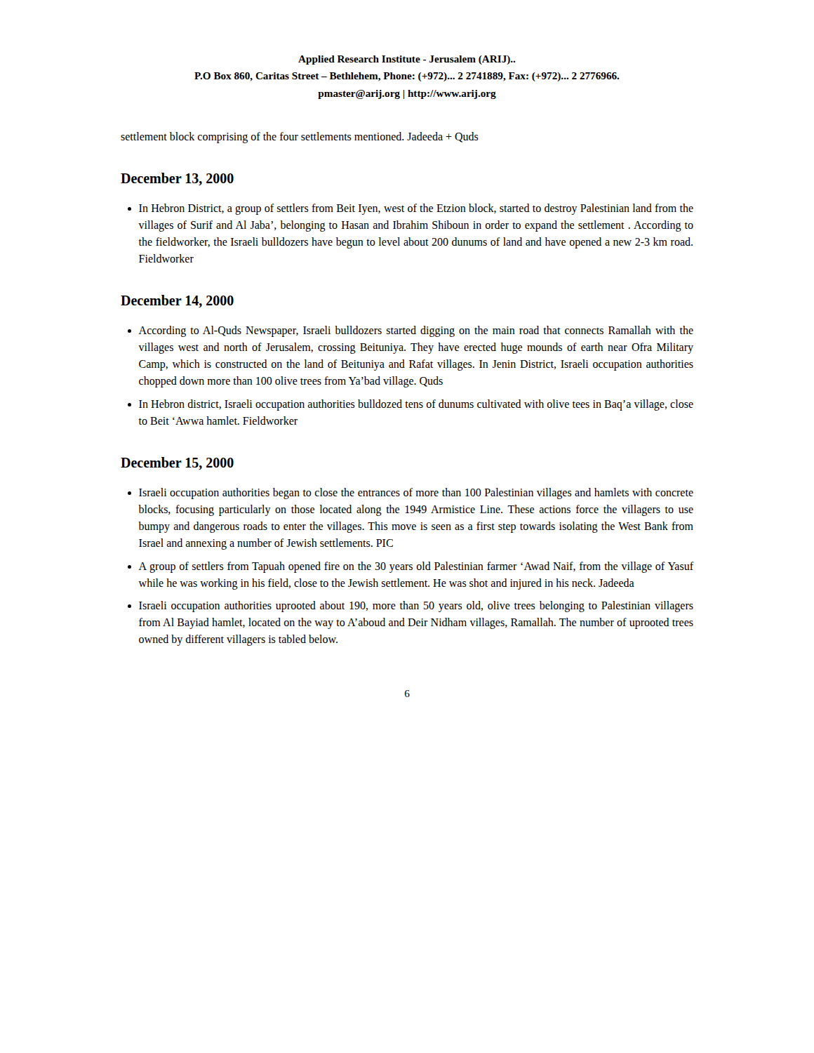Applied Research Institute - Jerusalem (ARIJ)..
P.O Box 860, Caritas Street – Bethlehem, Phone: (+972)... 2 2741889, Fax: (+972)... 2 2776966.
pmaster@arij.org | http://www.arij.org
settlement block comprising of the four settlements mentioned. Jadeeda + Quds
December 13, 2000
In Hebron District, a group of settlers from Beit Iyen, west of the Etzion block, started to destroy Palestinian land from the villages of Surif and Al Jaba’, belonging to Hasan and Ibrahim Shiboun in order to expand the settlement . According to the fieldworker, the Israeli bulldozers have begun to level about 200 dunums of land and have opened a new 2-3 km road. Fieldworker
December 14, 2000
According to Al-Quds Newspaper, Israeli bulldozers started digging on the main road that connects Ramallah with the villages west and north of Jerusalem, crossing Beituniya. They have erected huge mounds of earth near Ofra Military Camp, which is constructed on the land of Beituniya and Rafat villages. In Jenin District, Israeli occupation authorities chopped down more than 100 olive trees from Ya’bad village. Quds
In Hebron district, Israeli occupation authorities bulldozed tens of dunums cultivated with olive tees in Baq’a village, close to Beit ‘Awwa hamlet. Fieldworker
December 15, 2000
Israeli occupation authorities began to close the entrances of more than 100 Palestinian villages and hamlets with concrete blocks, focusing particularly on those located along the 1949 Armistice Line. These actions force the villagers to use bumpy and dangerous roads to enter the villages. This move is seen as a first step towards isolating the West Bank from Israel and annexing a number of Jewish settlements. PIC
A group of settlers from Tapuah opened fire on the 30 years old Palestinian farmer ‘Awad Naif, from the village of Yasuf while he was working in his field, close to the Jewish settlement. He was shot and injured in his neck. Jadeeda
Israeli occupation authorities uprooted about 190, more than 50 years old, olive trees belonging to Palestinian villagers from Al Bayiad hamlet, located on the way to A’aboud and Deir Nidham villages, Ramallah. The number of uprooted trees owned by different villagers is tabled below.
6